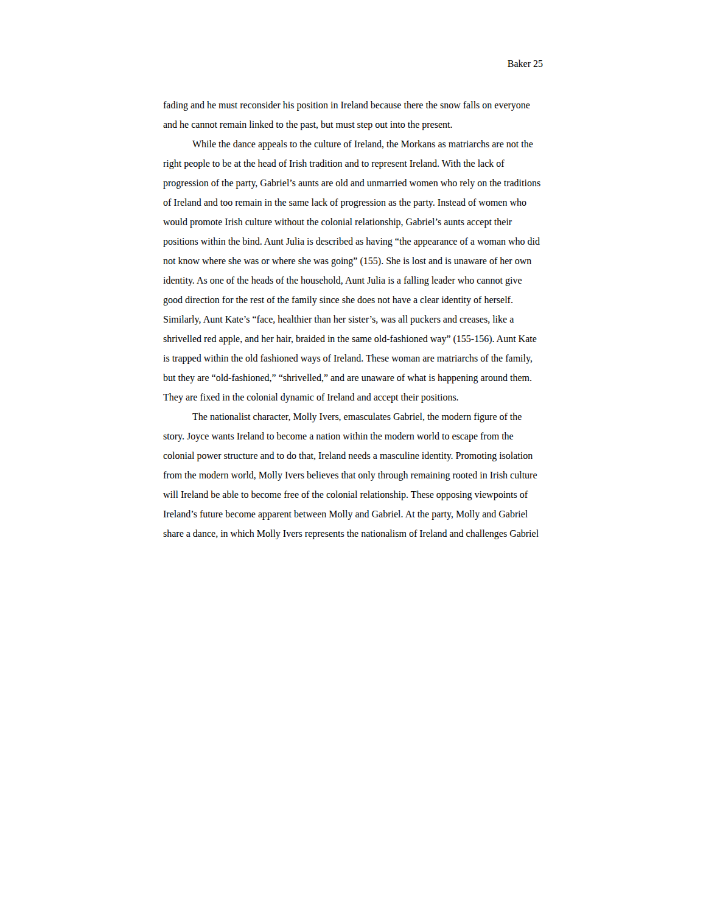Baker 25
fading and he must reconsider his position in Ireland because there the snow falls on everyone and he cannot remain linked to the past, but must step out into the present.
While the dance appeals to the culture of Ireland, the Morkans as matriarchs are not the right people to be at the head of Irish tradition and to represent Ireland. With the lack of progression of the party, Gabriel’s aunts are old and unmarried women who rely on the traditions of Ireland and too remain in the same lack of progression as the party. Instead of women who would promote Irish culture without the colonial relationship, Gabriel’s aunts accept their positions within the bind. Aunt Julia is described as having “the appearance of a woman who did not know where she was or where she was going” (155). She is lost and is unaware of her own identity. As one of the heads of the household, Aunt Julia is a falling leader who cannot give good direction for the rest of the family since she does not have a clear identity of herself. Similarly, Aunt Kate’s “face, healthier than her sister’s, was all puckers and creases, like a shrivelled red apple, and her hair, braided in the same old-fashioned way” (155-156). Aunt Kate is trapped within the old fashioned ways of Ireland. These woman are matriarchs of the family, but they are “old-fashioned,” “shrivelled,” and are unaware of what is happening around them. They are fixed in the colonial dynamic of Ireland and accept their positions.
The nationalist character, Molly Ivers, emasculates Gabriel, the modern figure of the story. Joyce wants Ireland to become a nation within the modern world to escape from the colonial power structure and to do that, Ireland needs a masculine identity. Promoting isolation from the modern world, Molly Ivers believes that only through remaining rooted in Irish culture will Ireland be able to become free of the colonial relationship. These opposing viewpoints of Ireland’s future become apparent between Molly and Gabriel. At the party, Molly and Gabriel share a dance, in which Molly Ivers represents the nationalism of Ireland and challenges Gabriel